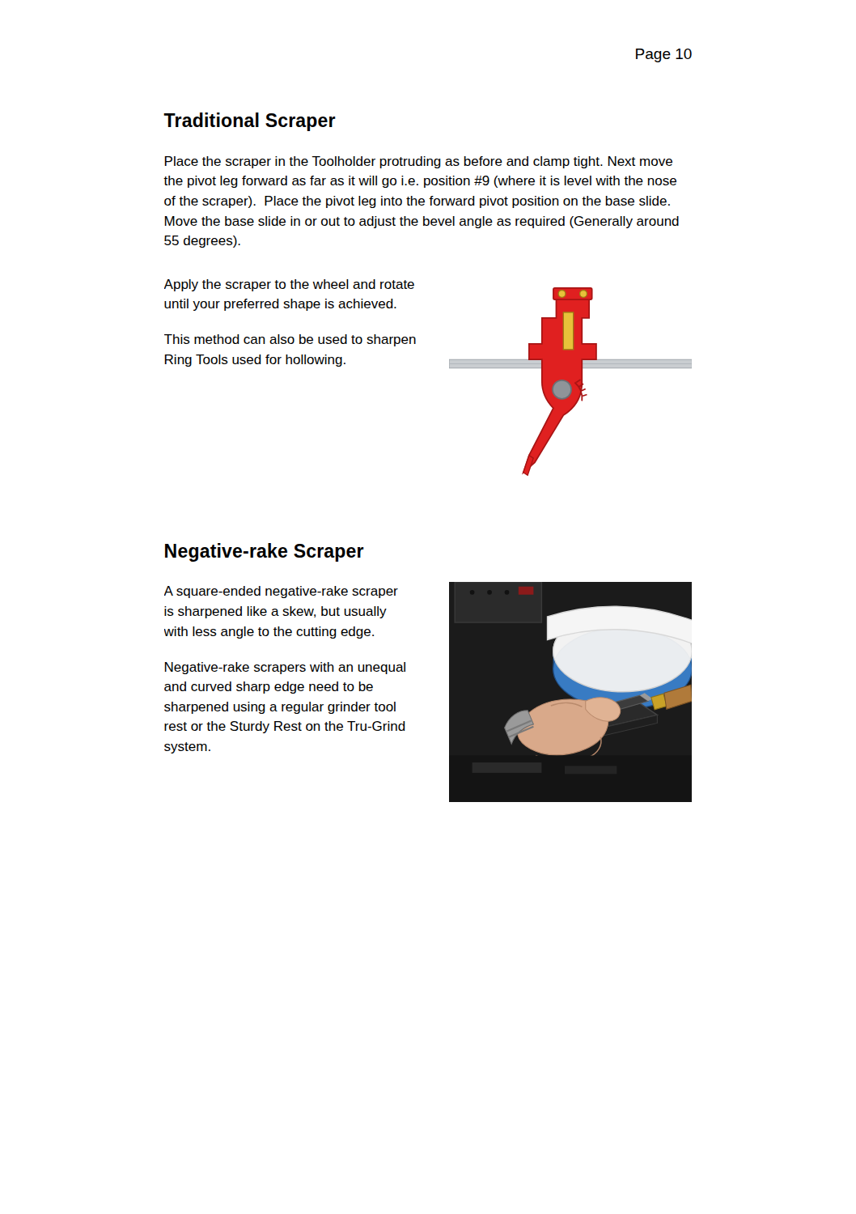Page 10
Traditional Scraper
Place the scraper in the Toolholder protruding as before and clamp tight. Next move the pivot leg forward as far as it will go i.e. position #9 (where it is level with the nose of the scraper). Place the pivot leg into the forward pivot position on the base slide. Move the base slide in or out to adjust the bevel angle as required (Generally around 55 degrees).
Apply the scraper to the wheel and rotate until your preferred shape is achieved.
This method can also be used to sharpen Ring Tools used for hollowing.
Negative-rake Scraper
A square-ended negative-rake scraper is sharpened like a skew, but usually with less angle to the cutting edge.
Negative-rake scrapers with an unequal and curved sharp edge need to be sharpened using a regular grinder tool rest or the Sturdy Rest on the Tru-Grind system.